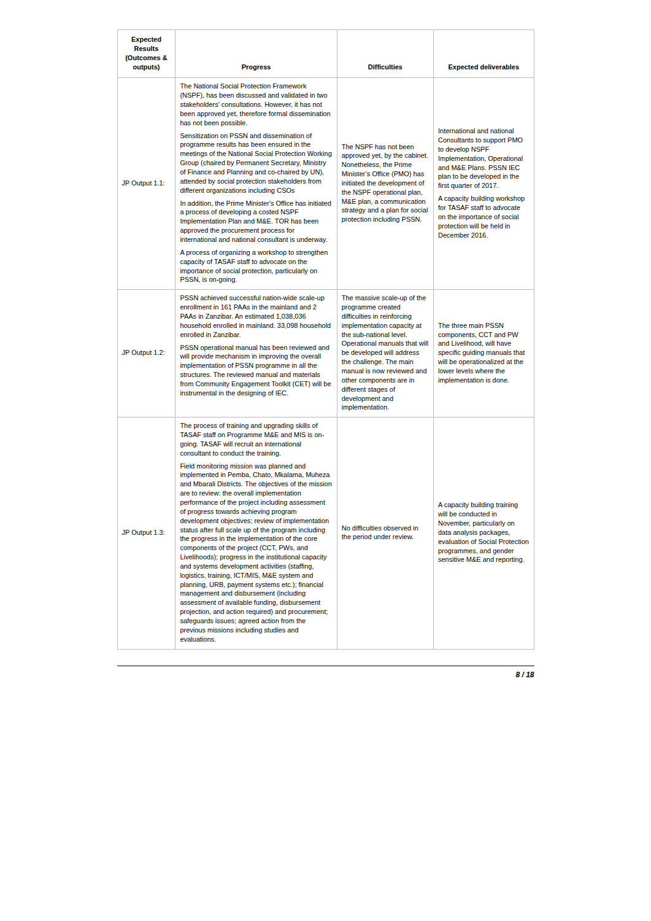| Expected Results (Outcomes & outputs) | Progress | Difficulties | Expected deliverables |
| --- | --- | --- | --- |
| JP Output 1.1: | The National Social Protection Framework (NSPF), has been discussed and validated in two stakeholders’ consultations. However, it has not been approved yet, therefore formal dissemination has not been possible. Sensitization on PSSN and dissemination of programme results has been ensured in the meetings of the National Social Protection Working Group (chaired by Permanent Secretary, Ministry of Finance and Planning and co-chaired by UN), attended by social protection stakeholders from different organizations including CSOs In addition, the Prime Minister's Office has initiated a process of developing a costed NSPF Implementation Plan and M&E. TOR has been approved the procurement process for international and national consultant is underway. A process of organizing a workshop to strengthen capacity of TASAF staff to advocate on the importance of social protection, particularly on PSSN, is on-going. | The NSPF has not been approved yet, by the cabinet. Nonetheless, the Prime Minister’s Office (PMO) has initiated the development of the NSPF operational plan, M&E plan, a communication strategy and a plan for social protection including PSSN. | International and national Consultants to support PMO to develop NSPF Implementation, Operational and M&E Plans. PSSN IEC plan to be developed in the first quarter of 2017. A capacity building workshop for TASAF staff to advocate on the importance of social protection will be held in December 2016. |
| JP Output 1.2: | PSSN achieved successful nation-wide scale-up enrollment in 161 PAAs in the mainland and 2 PAAs in Zanzibar. An estimated 1,038,036 household enrolled in mainland. 33,098 household enrolled in Zanzibar. PSSN operational manual has been reviewed and will provide mechanism in improving the overall implementation of PSSN programme in all the structures. The reviewed manual and materials from Community Engagement Toolkit (CET) will be instrumental in the designing of IEC. | The massive scale-up of the programme created difficulties in reinforcing implementation capacity at the sub-national level. Operational manuals that will be developed will address the challenge. The main manual is now reviewed and other components are in different stages of development and implementation. | The three main PSSN components, CCT and PW and Livelihood, will have specific guiding manuals that will be operationalized at the lower levels where the implementation is done. |
| JP Output 1.3: | The process of training and upgrading skills of TASAF staff on Programme M&E and MIS is on-going. TASAF will recruit an international consultant to conduct the training. Field monitoring mission was planned and implemented in Pemba, Chato, Mkalama, Muheza and Mbarali Districts. The objectives of the mission are to review: the overall implementation performance of the project including assessment of progress towards achieving program development objectives; review of implementation status after full scale up of the program including the progress in the implementation of the core components of the project (CCT, PWs, and Livelihoods); progress in the institutional capacity and systems development activities (staffing, logistics, training, ICT/MIS, M&E system and planning, URB, payment systems etc.); financial management and disbursement (including assessment of available funding, disbursement projection, and action required) and procurement; safeguards issues; agreed action from the previous missions including studies and evaluations. | No difficulties observed in the period under review. | A capacity building training will be conducted in November, particularly on data analysis packages, evaluation of Social Protection programmes, and gender sensitive M&E and reporting. |
8 / 18